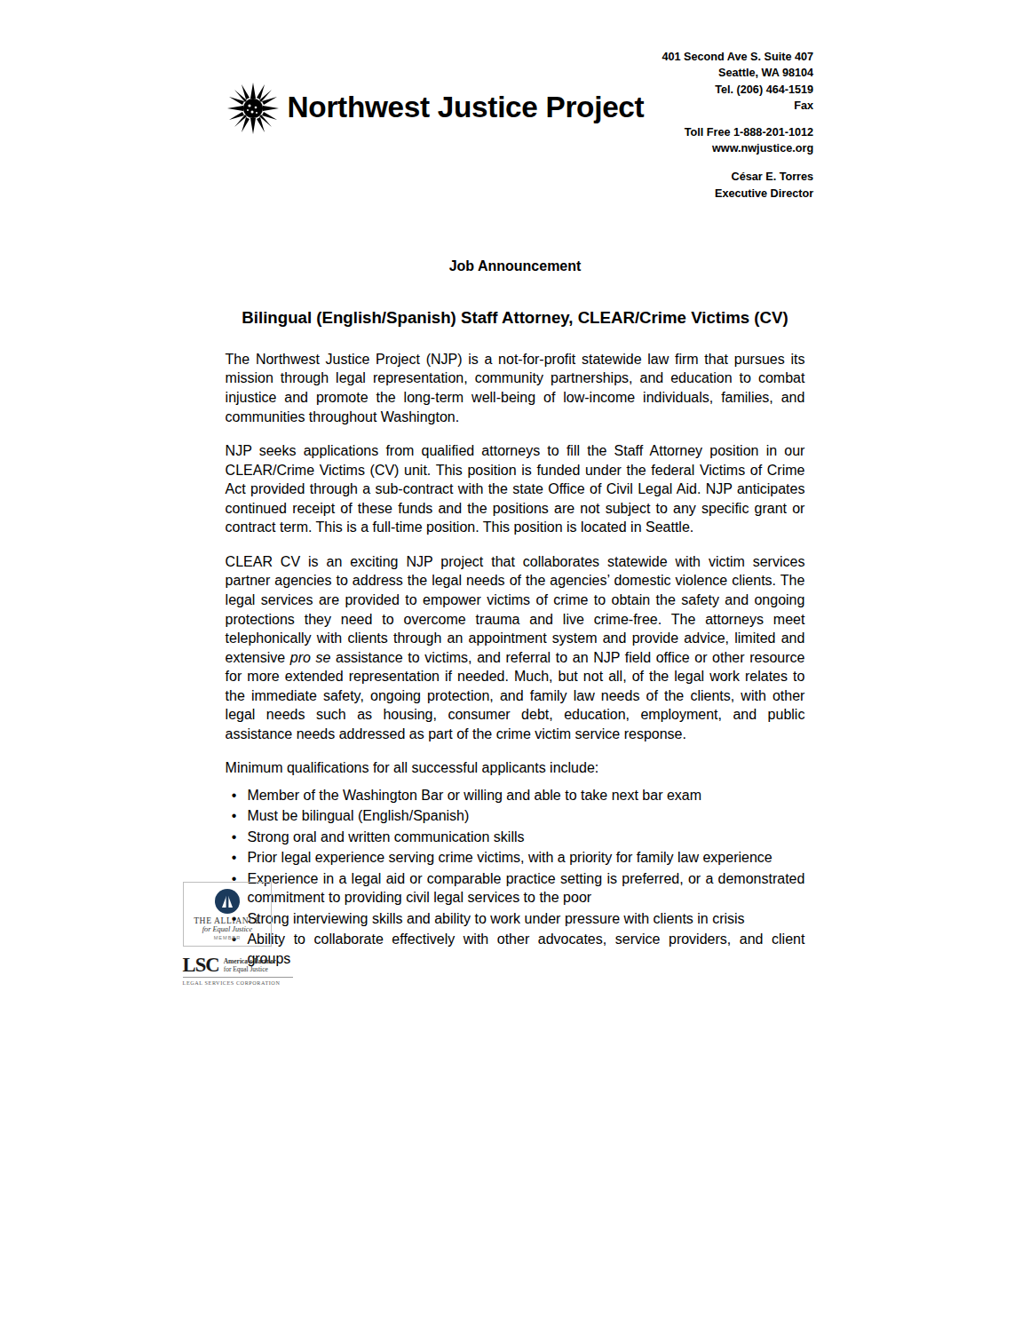Northwest Justice Project
401 Second Ave S. Suite 407
Seattle, WA 98104
Tel. (206) 464-1519
Fax
Toll Free 1-888-201-1012
www.nwjustice.org
César E. Torres
Executive Director
Job Announcement
Bilingual (English/Spanish) Staff Attorney, CLEAR/Crime Victims (CV)
The Northwest Justice Project (NJP) is a not-for-profit statewide law firm that pursues its mission through legal representation, community partnerships, and education to combat injustice and promote the long-term well-being of low-income individuals, families, and communities throughout Washington.
NJP seeks applications from qualified attorneys to fill the Staff Attorney position in our CLEAR/Crime Victims (CV) unit. This position is funded under the federal Victims of Crime Act provided through a sub-contract with the state Office of Civil Legal Aid. NJP anticipates continued receipt of these funds and the positions are not subject to any specific grant or contract term. This is a full-time position. This position is located in Seattle.
CLEAR CV is an exciting NJP project that collaborates statewide with victim services partner agencies to address the legal needs of the agencies’ domestic violence clients. The legal services are provided to empower victims of crime to obtain the safety and ongoing protections they need to overcome trauma and live crime-free. The attorneys meet telephonically with clients through an appointment system and provide advice, limited and extensive pro se assistance to victims, and referral to an NJP field office or other resource for more extended representation if needed. Much, but not all, of the legal work relates to the immediate safety, ongoing protection, and family law needs of the clients, with other legal needs such as housing, consumer debt, education, employment, and public assistance needs addressed as part of the crime victim service response.
Minimum qualifications for all successful applicants include:
Member of the Washington Bar or willing and able to take next bar exam
Must be bilingual (English/Spanish)
Strong oral and written communication skills
Prior legal experience serving crime victims, with a priority for family law experience
Experience in a legal aid or comparable practice setting is preferred, or a demonstrated commitment to providing civil legal services to the poor
Strong interviewing skills and ability to work under pressure with clients in crisis
Ability to collaborate effectively with other advocates, service providers, and client groups
THE ALLIANCE
for Equal Justice
MEMBER
LSC
America’s Partner
for Equal Justice
LEGAL SERVICES CORPORATION